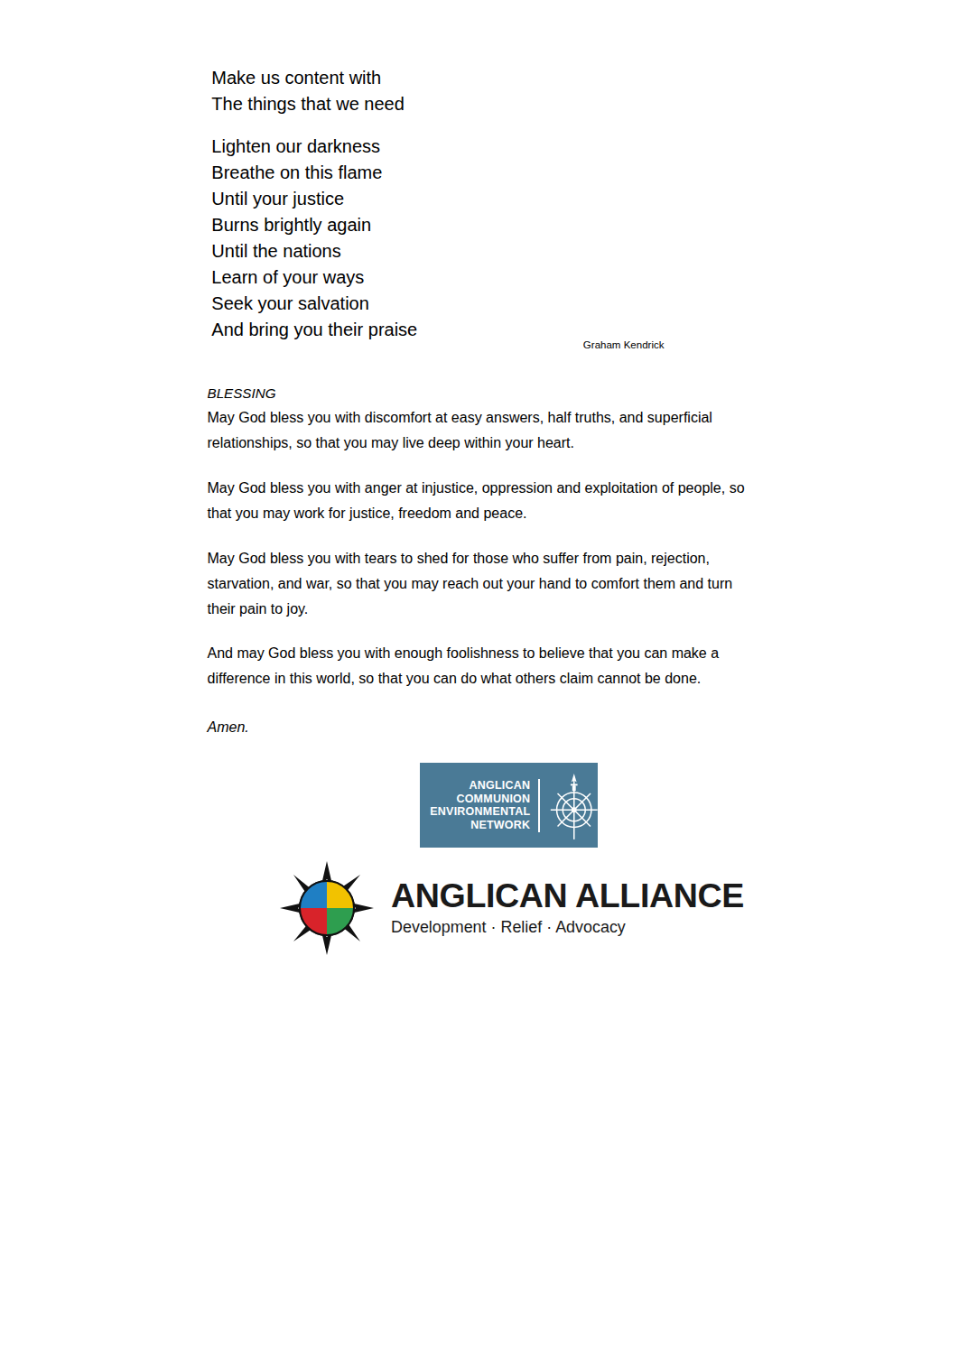Make us content with
The things that we need
Lighten our darkness
Breathe on this flame
Until your justice
Burns brightly again
Until the nations
Learn of your ways
Seek your salvation
And bring you their praise
Graham Kendrick
BLESSING
May God bless you with discomfort at easy answers, half truths, and superficial relationships, so that you may live deep within your heart.
May God bless you with anger at injustice, oppression and exploitation of people, so that you may work for justice, freedom and peace.
May God bless you with tears to shed for those who suffer from pain, rejection, starvation, and war, so that you may reach out your hand to comfort them and turn their pain to joy.
And may God bless you with enough foolishness to believe that you can make a difference in this world, so that you can do what others claim cannot be done.
Amen.
ANGLICAN
COMMUNION
ENVIRONMENTAL
NETWORK
ANGLICAN ALLIANCE
Development · Relief · Advocacy